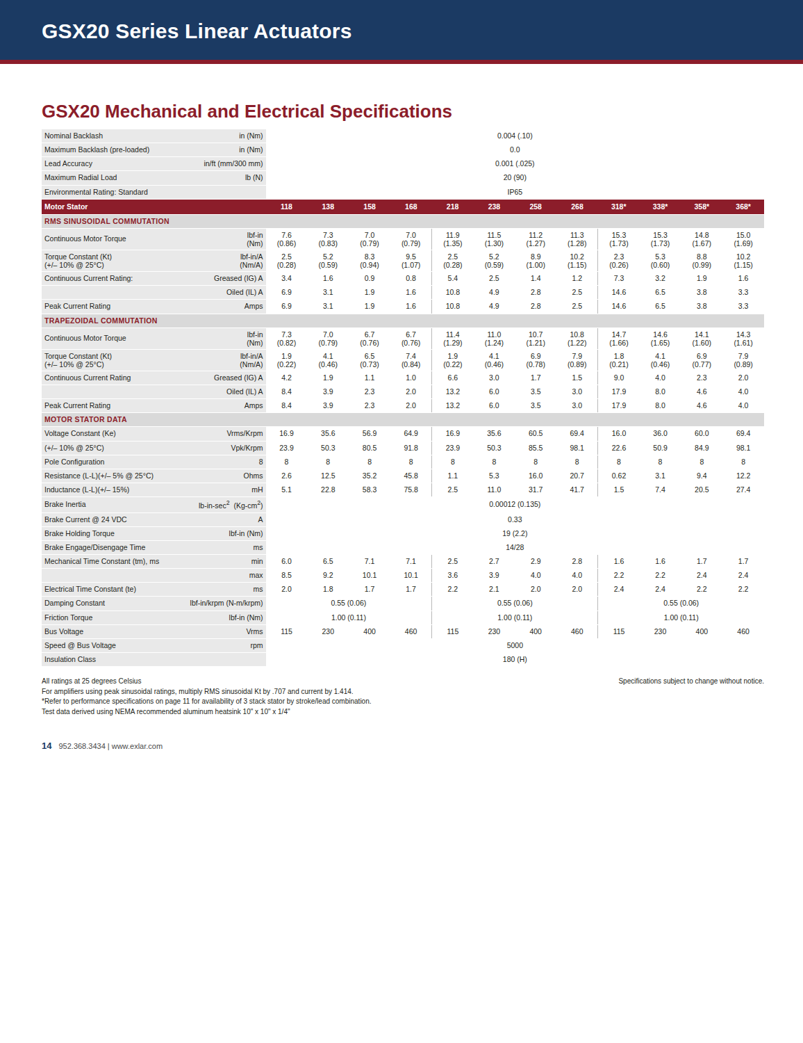GSX20 Series Linear Actuators
GSX20 Mechanical and Electrical Specifications
| Nominal Backlash | in (Nm) | 0.004 (.10) |
| Maximum Backlash (pre-loaded) | in (Nm) | 0.0 |
| Lead Accuracy | in/ft (mm/300 mm) | 0.001 (.025) |
| Maximum Radial Load | lb (N) | 20 (90) |
| Environmental Rating: Standard | | IP65 |
| Motor Stator | | 118 | 138 | 158 | 168 | 218 | 238 | 258 | 268 | 318* | 338* | 358* | 368* |
| RMS SINUSOIDAL COMMUTATION |
| Continuous Motor Torque | lbf-in (Nm) | 7.6 (0.86) | 7.3 (0.83) | 7.0 (0.79) | 7.0 (0.79) | 11.9 (1.35) | 11.5 (1.30) | 11.2 (1.27) | 11.3 (1.28) | 15.3 (1.73) | 15.3 (1.73) | 14.8 (1.67) | 15.0 (1.69) |
| Torque Constant (Kt) (+/– 10% @ 25°C) | lbf-in/A (Nm/A) | 2.5 (0.28) | 5.2 (0.59) | 8.3 (0.94) | 9.5 (1.07) | 2.5 (0.28) | 5.2 (0.59) | 8.9 (1.00) | 10.2 (1.15) | 2.3 (0.26) | 5.3 (0.60) | 8.8 (0.99) | 10.2 (1.15) |
| Continuous Current Rating: | Greased (IG) A | 3.4 | 1.6 | 0.9 | 0.8 | 5.4 | 2.5 | 1.4 | 1.2 | 7.3 | 3.2 | 1.9 | 1.6 |
| | Oiled (IL) A | 6.9 | 3.1 | 1.9 | 1.6 | 10.8 | 4.9 | 2.8 | 2.5 | 14.6 | 6.5 | 3.8 | 3.3 |
| Peak Current Rating | Amps | 6.9 | 3.1 | 1.9 | 1.6 | 10.8 | 4.9 | 2.8 | 2.5 | 14.6 | 6.5 | 3.8 | 3.3 |
| TRAPEZOIDAL COMMUTATION |
| Continuous Motor Torque | lbf-in (Nm) | 7.3 (0.82) | 7.0 (0.79) | 6.7 (0.76) | 6.7 (0.76) | 11.4 (1.29) | 11.0 (1.24) | 10.7 (1.21) | 10.8 (1.22) | 14.7 (1.66) | 14.6 (1.65) | 14.1 (1.60) | 14.3 (1.61) |
| Torque Constant (Kt) (+/– 10% @ 25°C) | lbf-in/A (Nm/A) | 1.9 (0.22) | 4.1 (0.46) | 6.5 (0.73) | 7.4 (0.84) | 1.9 (0.22) | 4.1 (0.46) | 6.9 (0.78) | 7.9 (0.89) | 1.8 (0.21) | 4.1 (0.46) | 6.9 (0.77) | 7.9 (0.89) |
| Continuous Current Rating | Greased (IG) A | 4.2 | 1.9 | 1.1 | 1.0 | 6.6 | 3.0 | 1.7 | 1.5 | 9.0 | 4.0 | 2.3 | 2.0 |
| | Oiled (IL) A | 8.4 | 3.9 | 2.3 | 2.0 | 13.2 | 6.0 | 3.5 | 3.0 | 17.9 | 8.0 | 4.6 | 4.0 |
| Peak Current Rating | Amps | 8.4 | 3.9 | 2.3 | 2.0 | 13.2 | 6.0 | 3.5 | 3.0 | 17.9 | 8.0 | 4.6 | 4.0 |
| MOTOR STATOR DATA |
| Voltage Constant (Ke) | Vrms/Krpm | 16.9 | 35.6 | 56.9 | 64.9 | 16.9 | 35.6 | 60.5 | 69.4 | 16.0 | 36.0 | 60.0 | 69.4 |
| (+/– 10% @ 25°C) | Vpk/Krpm | 23.9 | 50.3 | 80.5 | 91.8 | 23.9 | 50.3 | 85.5 | 98.1 | 22.6 | 50.9 | 84.9 | 98.1 |
| Pole Configuration | 8 | 8 | 8 | 8 | 8 | 8 | 8 | 8 | 8 | 8 | 8 | 8 | 8 |
| Resistance (L-L)(+/– 5% @ 25°C) | Ohms | 2.6 | 12.5 | 35.2 | 45.8 | 1.1 | 5.3 | 16.0 | 20.7 | 0.62 | 3.1 | 9.4 | 12.2 |
| Inductance (L-L)(+/– 15%) | mH | 5.1 | 22.8 | 58.3 | 75.8 | 2.5 | 11.0 | 31.7 | 41.7 | 1.5 | 7.4 | 20.5 | 27.4 |
| Brake Inertia | lb-in-sec 2 (Kg-cm 2 ) | 0.00012 (0.135) |
| Brake Current @ 24 VDC | A | 0.33 |
| Brake Holding Torque | lbf-in (Nm) | 19 (2.2) |
| Brake Engage/Disengage Time | ms | 14/28 |
| Mechanical Time Constant (tm), ms | min | 6.0 | 6.5 | 7.1 | 7.1 | 2.5 | 2.7 | 2.9 | 2.8 | 1.6 | 1.6 | 1.7 | 1.7 |
| | max | 8.5 | 9.2 | 10.1 | 10.1 | 3.6 | 3.9 | 4.0 | 4.0 | 2.2 | 2.2 | 2.4 | 2.4 |
| Electrical Time Constant (te) | ms | 2.0 | 1.8 | 1.7 | 1.7 | 2.2 | 2.1 | 2.0 | 2.0 | 2.4 | 2.4 | 2.2 | 2.2 |
| Damping Constant | lbf-in/krpm (N-m/krpm) | 0.55 (0.06) | 0.55 (0.06) | 0.55 (0.06) |
| Friction Torque | lbf-in (Nm) | 1.00 (0.11) | 1.00 (0.11) | 1.00 (0.11) |
| Bus Voltage | Vrms | 115 | 230 | 400 | 460 | 115 | 230 | 400 | 460 | 115 | 230 | 400 | 460 |
| Speed @ Bus Voltage | rpm | 5000 |
| Insulation Class | | 180 (H) |
Specifications subject to change without notice.
All ratings at 25 degrees Celsius
For amplifiers using peak sinusoidal ratings, multiply RMS sinusoidal Kt by .707 and current by 1.414.
*Refer to performance specifications on page 11 for availability of 3 stack stator by stroke/lead combination.
Test data derived using NEMA recommended aluminum heatsink 10" x 10" x 1/4"
14952.368.3434 | www.exlar.com